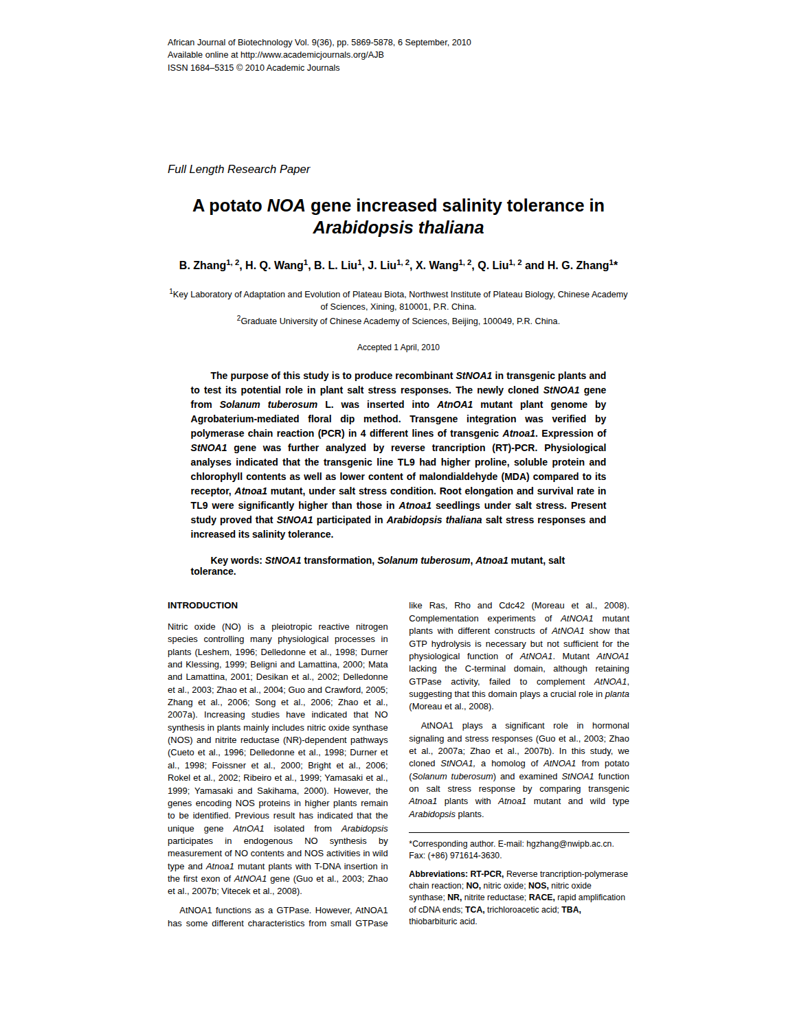African Journal of Biotechnology Vol. 9(36), pp. 5869-5878, 6 September, 2010
Available online at http://www.academicjournals.org/AJB
ISSN 1684–5315 © 2010 Academic Journals
Full Length Research Paper
A potato NOA gene increased salinity tolerance in Arabidopsis thaliana
B. Zhang1, 2, H. Q. Wang1, B. L. Liu1, J. Liu1, 2, X. Wang1, 2, Q. Liu1, 2 and H. G. Zhang1*
1Key Laboratory of Adaptation and Evolution of Plateau Biota, Northwest Institute of Plateau Biology, Chinese Academy of Sciences, Xining, 810001, P.R. China.
2Graduate University of Chinese Academy of Sciences, Beijing, 100049, P.R. China.
Accepted 1 April, 2010
The purpose of this study is to produce recombinant StNOA1 in transgenic plants and to test its potential role in plant salt stress responses. The newly cloned StNOA1 gene from Solanum tuberosum L. was inserted into AtnOA1 mutant plant genome by Agrobaterium-mediated floral dip method. Transgene integration was verified by polymerase chain reaction (PCR) in 4 different lines of transgenic Atnoa1. Expression of StNOA1 gene was further analyzed by reverse trancription (RT)-PCR. Physiological analyses indicated that the transgenic line TL9 had higher proline, soluble protein and chlorophyll contents as well as lower content of malondialdehyde (MDA) compared to its receptor, Atnoa1 mutant, under salt stress condition. Root elongation and survival rate in TL9 were significantly higher than those in Atnoa1 seedlings under salt stress. Present study proved that StNOA1 participated in Arabidopsis thaliana salt stress responses and increased its salinity tolerance.
Key words: StNOA1 transformation, Solanum tuberosum, Atnoa1 mutant, salt tolerance.
Introduction
Nitric oxide (NO) is a pleiotropic reactive nitrogen species controlling many physiological processes in plants (Leshem, 1996; Delledonne et al., 1998; Durner and Klessing, 1999; Beligni and Lamattina, 2000; Mata and Lamattina, 2001; Desikan et al., 2002; Delledonne et al., 2003; Zhao et al., 2004; Guo and Crawford, 2005; Zhang et al., 2006; Song et al., 2006; Zhao et al., 2007a). Increasing studies have indicated that NO synthesis in plants mainly includes nitric oxide synthase (NOS) and nitrite reductase (NR)-dependent pathways (Cueto et al., 1996; Delledonne et al., 1998; Durner et al., 1998; Foissner et al., 2000; Bright et al., 2006; Rokel et al., 2002; Ribeiro et al., 1999; Yamasaki et al., 1999; Yamasaki and Sakihama, 2000). However, the genes encoding NOS proteins in higher plants remain to be identified. Previous result has indicated that the unique gene AtnOA1 isolated from Arabidopsis participates in endogenous NO synthesis by measurement of NO contents and NOS activities in wild type and Atnoa1 mutant plants with T-DNA insertion in the first exon of AtNOA1 gene (Guo et al., 2003; Zhao et al., 2007b; Vitecek et al., 2008).
AtNOA1 functions as a GTPase. However, AtNOA1 has some different characteristics from small GTPase like Ras, Rho and Cdc42 (Moreau et al., 2008). Complementation experiments of AtNOA1 mutant plants with different constructs of AtNOA1 show that GTP hydrolysis is necessary but not sufficient for the physiological function of AtNOA1. Mutant AtNOA1 lacking the C-terminal domain, although retaining GTPase activity, failed to complement AtNOA1, suggesting that this domain plays a crucial role in planta (Moreau et al., 2008).
AtNOA1 plays a significant role in hormonal signaling and stress responses (Guo et al., 2003; Zhao et al., 2007a; Zhao et al., 2007b). In this study, we cloned StNOA1, a homolog of AtNOA1 from potato (Solanum tuberosum) and examined StNOA1 function on salt stress response by comparing transgenic Atnoa1 plants with Atnoa1 mutant and wild type Arabidopsis plants.
*Corresponding author. E-mail: hgzhang@nwipb.ac.cn. Fax: (+86) 971614-3630.
Abbreviations: RT-PCR, Reverse trancription-polymerase chain reaction; NO, nitric oxide; NOS, nitric oxide synthase; NR, nitrite reductase; RACE, rapid amplification of cDNA ends; TCA, trichloroacetic acid; TBA, thiobarbituric acid.